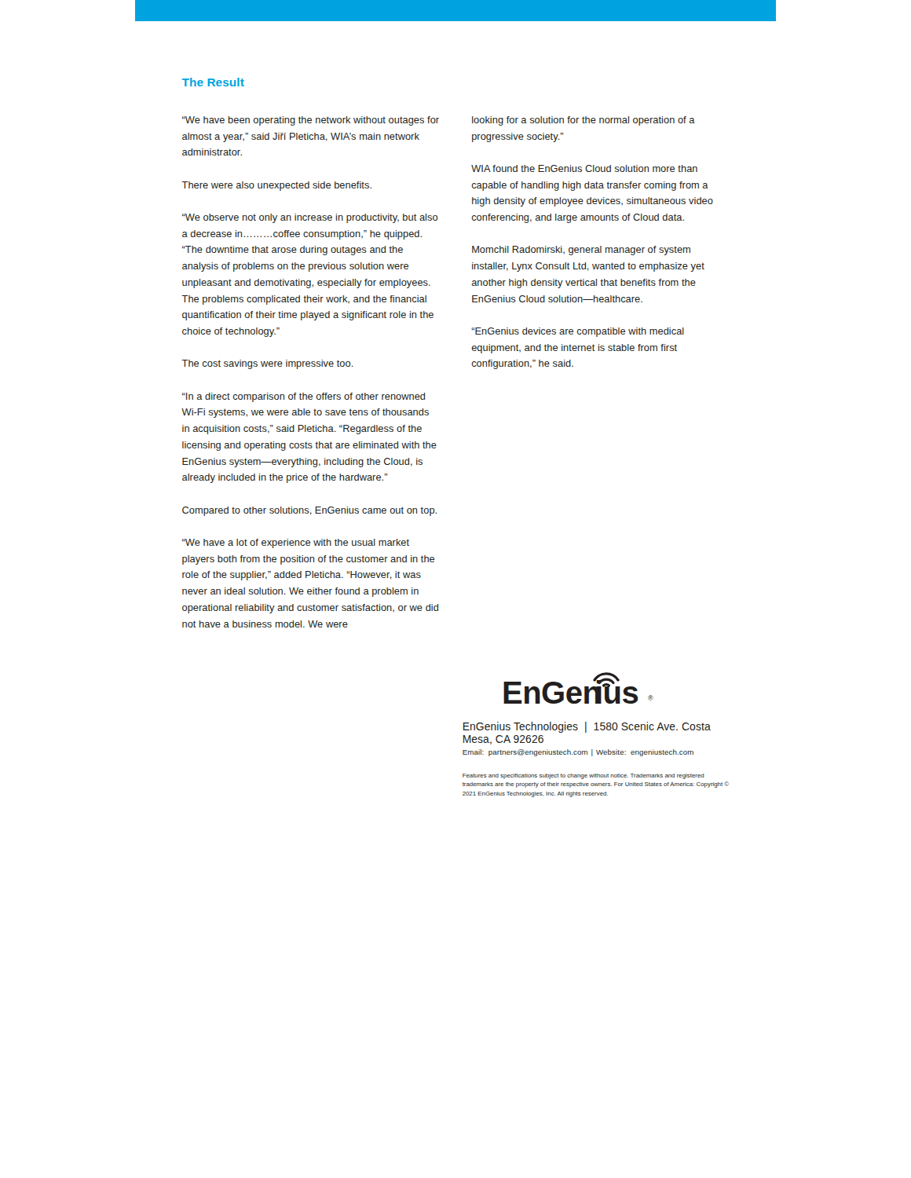The Result
“We have been operating the network without outages for almost a year,” said Jiří Pleticha, WIA’s main network administrator.
There were also unexpected side benefits.
“We observe not only an increase in productivity, but also a decrease in………coffee consumption,” he quipped. “The downtime that arose during outages and the analysis of problems on the previous solution were unpleasant and demotivating, especially for employees. The problems complicated their work, and the financial quantification of their time played a significant role in the choice of technology.”
The cost savings were impressive too.
“In a direct comparison of the offers of other renowned Wi-Fi systems, we were able to save tens of thousands in acquisition costs,” said Pleticha. “Regardless of the licensing and operating costs that are eliminated with the EnGenius system—everything, including the Cloud, is already included in the price of the hardware.”
Compared to other solutions, EnGenius came out on top.
“We have a lot of experience with the usual market players both from the position of the customer and in the role of the supplier,” added Pleticha. “However, it was never an ideal solution. We either found a problem in operational reliability and customer satisfaction, or we did not have a business model. We were
looking for a solution for the normal operation of a progressive society.”
WIA found the EnGenius Cloud solution more than capable of handling high data transfer coming from a high density of employee devices, simultaneous video conferencing, and large amounts of Cloud data.
Momchil Radomirski, general manager of system installer, Lynx Consult Ltd, wanted to emphasize yet another high density vertical that benefits from the EnGenius Cloud solution—healthcare.
“EnGenius devices are compatible with medical equipment, and the internet is stable from first configuration,” he said.
EnGen ius ®
EnGenius Technologies | 1580 Scenic Ave. Costa Mesa, CA 92626
Email: partners@engeniustech.com|Website: engeniustech.com
Features and specifications subject to change without notice. Trademarks and registered trademarks are the property of their respective owners. For United States of America: Copyright © 2021 EnGenius Technologies, Inc. All rights reserved.